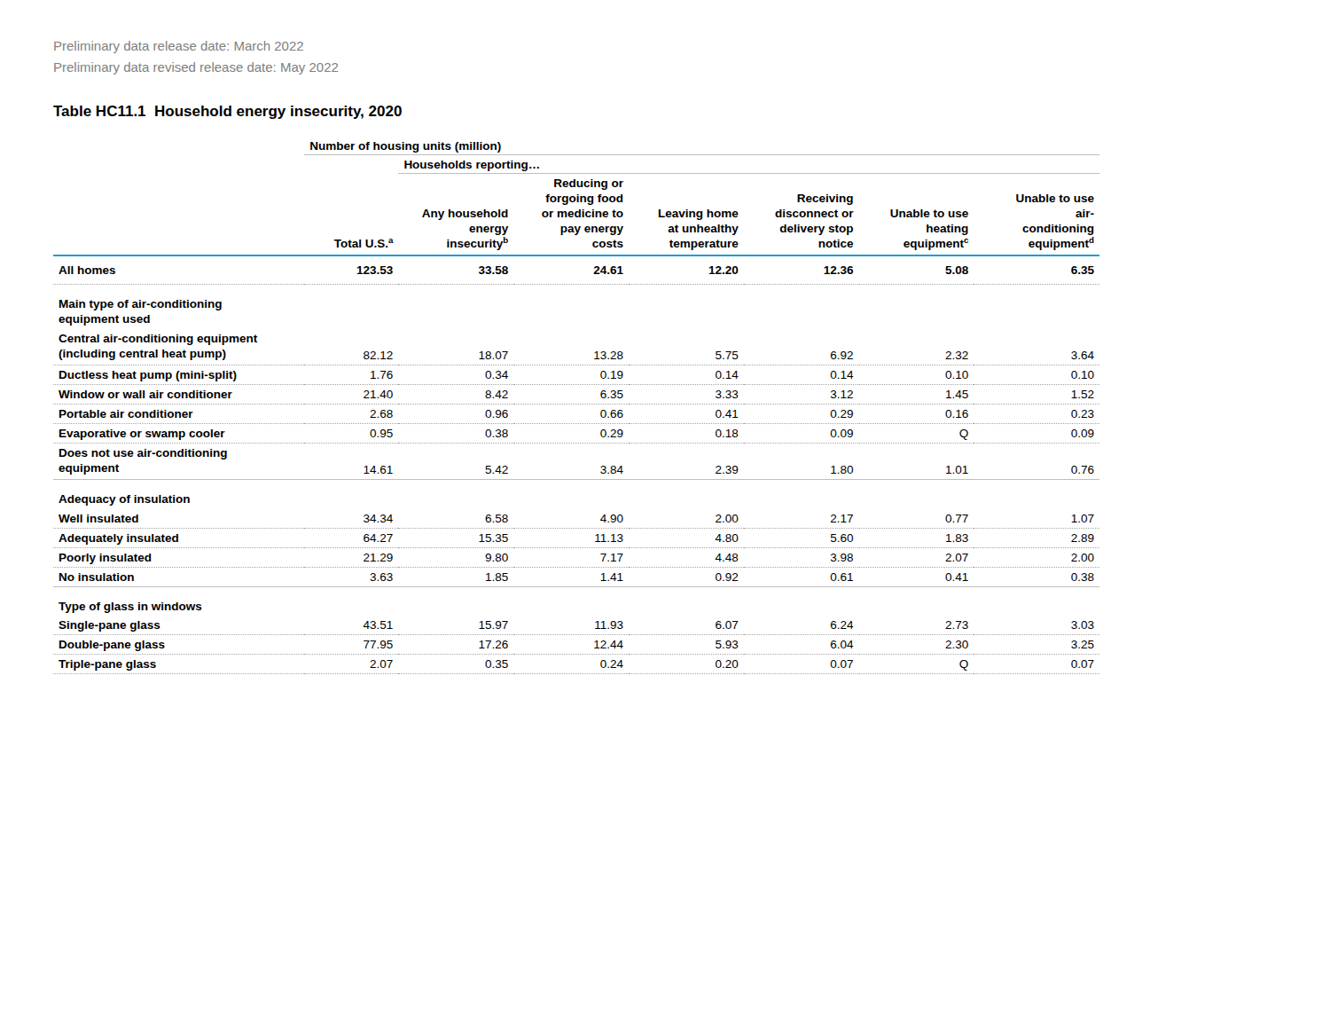Preliminary data release date: March 2022
Preliminary data revised release date: May 2022
Table HC11.1 Household energy insecurity, 2020
| | Number of housing units (million) |
| --- | --- |
| | | Households reporting… |
| | Total U.S. a | Any household energy insecurity b | Reducing or forgoing food or medicine to pay energy costs | Leaving home at unhealthy temperature | Receiving disconnect or delivery stop notice | Unable to use heating equipment c | Unable to use air- conditioning equipment d |
| All homes | 123.53 | 33.58 | 24.61 | 12.20 | 12.36 | 5.08 | 6.35 |
| Main type of air-conditioning equipment used |
| Central air-conditioning equipment (including central heat pump) | 82.12 | 18.07 | 13.28 | 5.75 | 6.92 | 2.32 | 3.64 |
| Ductless heat pump (mini-split) | 1.76 | 0.34 | 0.19 | 0.14 | 0.14 | 0.10 | 0.10 |
| Window or wall air conditioner | 21.40 | 8.42 | 6.35 | 3.33 | 3.12 | 1.45 | 1.52 |
| Portable air conditioner | 2.68 | 0.96 | 0.66 | 0.41 | 0.29 | 0.16 | 0.23 |
| Evaporative or swamp cooler | 0.95 | 0.38 | 0.29 | 0.18 | 0.09 | Q | 0.09 |
| Does not use air-conditioning equipment | 14.61 | 5.42 | 3.84 | 2.39 | 1.80 | 1.01 | 0.76 |
| Adequacy of insulation |
| Well insulated | 34.34 | 6.58 | 4.90 | 2.00 | 2.17 | 0.77 | 1.07 |
| Adequately insulated | 64.27 | 15.35 | 11.13 | 4.80 | 5.60 | 1.83 | 2.89 |
| Poorly insulated | 21.29 | 9.80 | 7.17 | 4.48 | 3.98 | 2.07 | 2.00 |
| No insulation | 3.63 | 1.85 | 1.41 | 0.92 | 0.61 | 0.41 | 0.38 |
| Type of glass in windows |
| Single-pane glass | 43.51 | 15.97 | 11.93 | 6.07 | 6.24 | 2.73 | 3.03 |
| Double-pane glass | 77.95 | 17.26 | 12.44 | 5.93 | 6.04 | 2.30 | 3.25 |
| Triple-pane glass | 2.07 | 0.35 | 0.24 | 0.20 | 0.07 | Q | 0.07 |